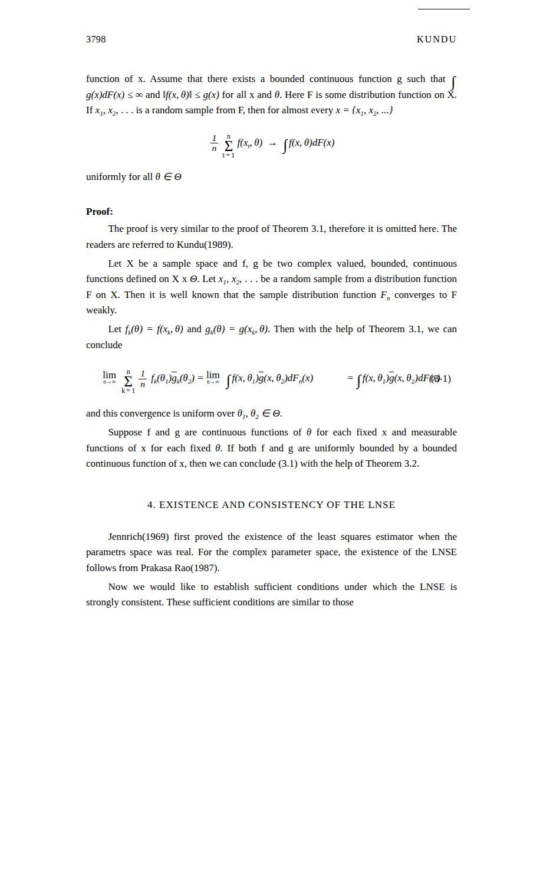3798 KUNDU
function of x. Assume that there exists a bounded continuous function g such that ∫g(x)dF(x) ≤ ∞ and ‖f(x, θ)‖ ≤ g(x) for all x and θ. Here F is some distribution function on X. If x1, x2, . . . is a random sample from F, then for almost every x = {x1, x2, ...}
1 n Σnt = 1 f(xt, θ) → ∫f(x, θ)dF(x)
uniformly for all θ ∈ Θ
Proof:
The proof is very similar to the proof of Theorem 3.1, therefore it is omitted here. The readers are referred to Kundu(1989).
Let X be a sample space and f, g be two complex valued, bounded, continuous functions defined on X x Θ. Let x1, x2, . . . be a random sample from a distribution function F on X. Then it is well known that the sample distribution function Fn converges to F weakly.
Let fk(θ) = f(xk, θ) and gk(θ) = g(xk, θ). Then with the help of Theorem 3.1, we can conclude
lim n→∞ Σnk = 1 1 n fk(θ1)gk(θ2) = lim n→∞ ∫f(x, θ1)g(x, θ2)dFn(x) = ∫f(x, θ1)g(x, θ2)dF(x)
(3-1)
and this convergence is uniform over θ1, θ2 ∈ Θ.
Suppose f and g are continuous functions of θ for each fixed x and measurable functions of x for each fixed θ. If both f and g are uniformly bounded by a bounded continuous function of x, then we can conclude (3.1) with the help of Theorem 3.2.
4. EXISTENCE AND CONSISTENCY OF THE LNSE
Jennrich(1969) first proved the existence of the least squares estimator when the parametrs space was real. For the complex parameter space, the existence of the LNSE follows from Prakasa Rao(1987).
Now we would like to establish sufficient conditions under which the LNSE is strongly consistent. These sufficient conditions are similar to those